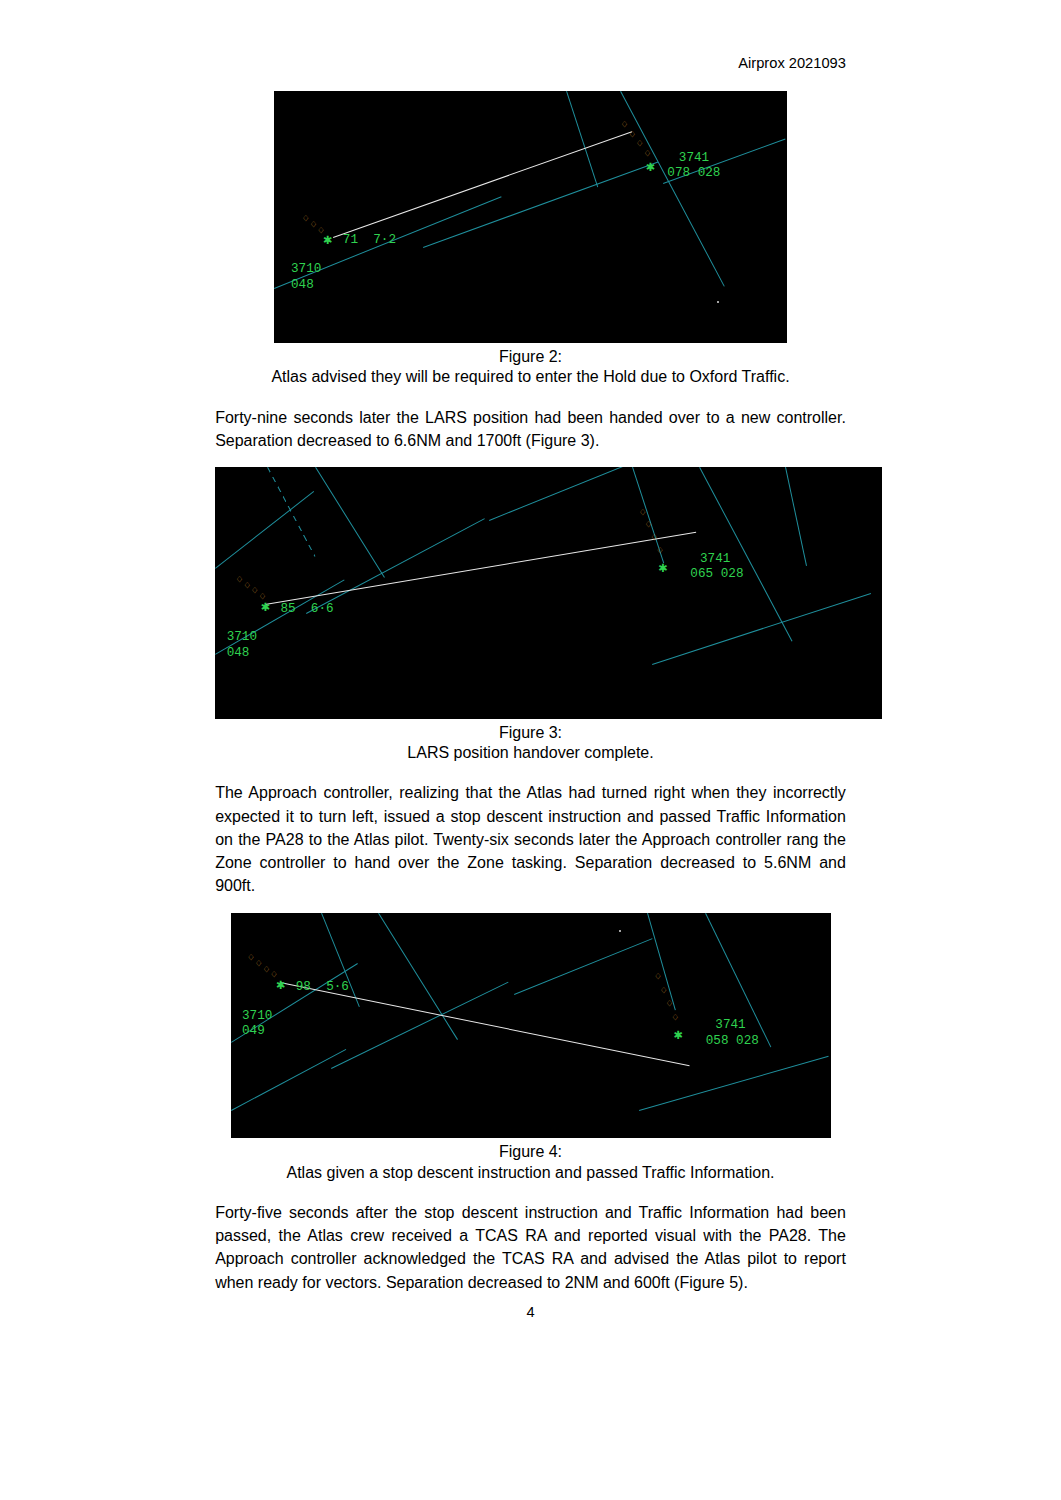Airprox 2021093
♢
♢
♢
♢
✱
3741
078 028
♢
♢
♢
✱
71 7·2
3710
048
Figure 2: Atlas advised they will be required to enter the Hold due to Oxford Traffic.
Forty-nine seconds later the LARS position had been handed over to a new controller. Separation decreased to 6.6NM and 1700ft (Figure 3).
♢
♢
♢
♢
✱
3741
065 028
♢
♢
♢
♢
✱
85 6·6
3710
048
Figure 3: LARS position handover complete.
The Approach controller, realizing that the Atlas had turned right when they incorrectly expected it to turn left, issued a stop descent instruction and passed Traffic Information on the PA28 to the Atlas pilot. Twenty-six seconds later the Approach controller rang the Zone controller to hand over the Zone tasking. Separation decreased to 5.6NM and 900ft.
♢
♢
♢
♢
✱
98 5·6
3710
049
♢
♢
♢
♢
✱
3741
058 028
Figure 4: Atlas given a stop descent instruction and passed Traffic Information.
Forty-five seconds after the stop descent instruction and Traffic Information had been passed, the Atlas crew received a TCAS RA and reported visual with the PA28. The Approach controller acknowledged the TCAS RA and advised the Atlas pilot to report when ready for vectors. Separation decreased to 2NM and 600ft (Figure 5).
4